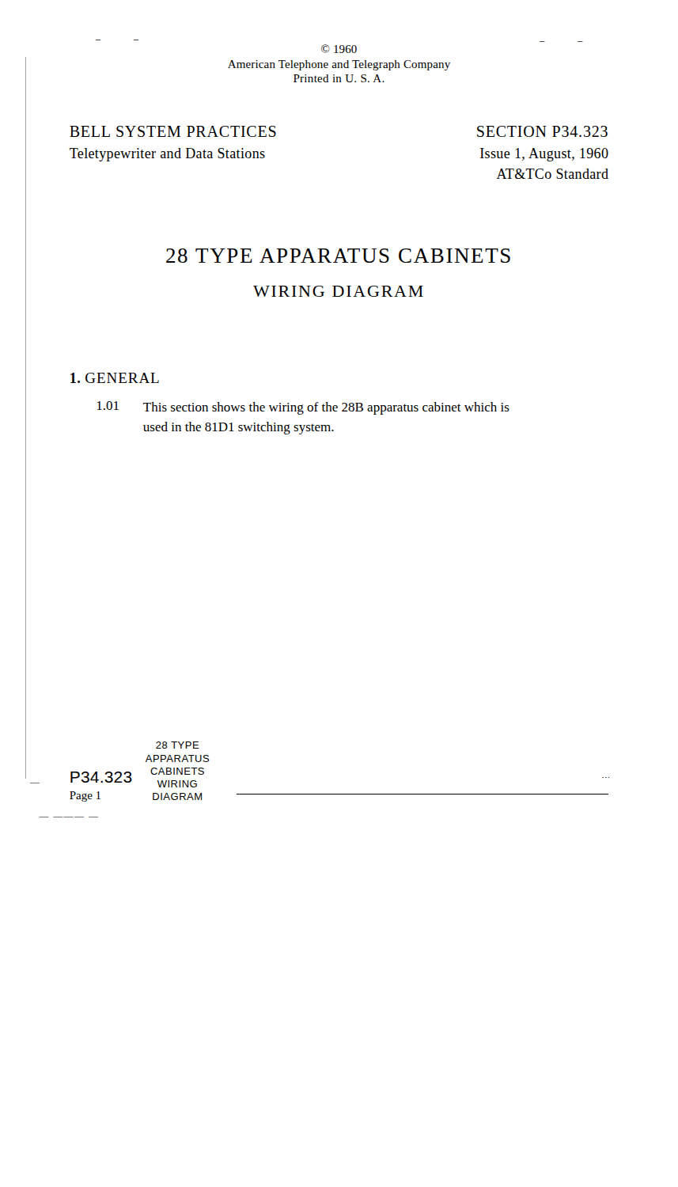‾ ‾ ‾ ‾
© 1960
American Telephone and Telegraph Company
Printed in U. S. A.
BELL SYSTEM PRACTICES
Teletypewriter and Data Stations
SECTION P34.323
Issue 1, August, 1960
AT&TCo Standard
28 TYPE APPARATUS CABINETS
WIRING DIAGRAM
1. GENERAL
1.01
This section shows the wiring of the 28B apparatus cabinet which is used in the 81D1 switching system.
P34.323
Page 1
28 TYPE
APPARATUS
CABINETS
WIRING
DIAGRAM
…
― ― ――― ―